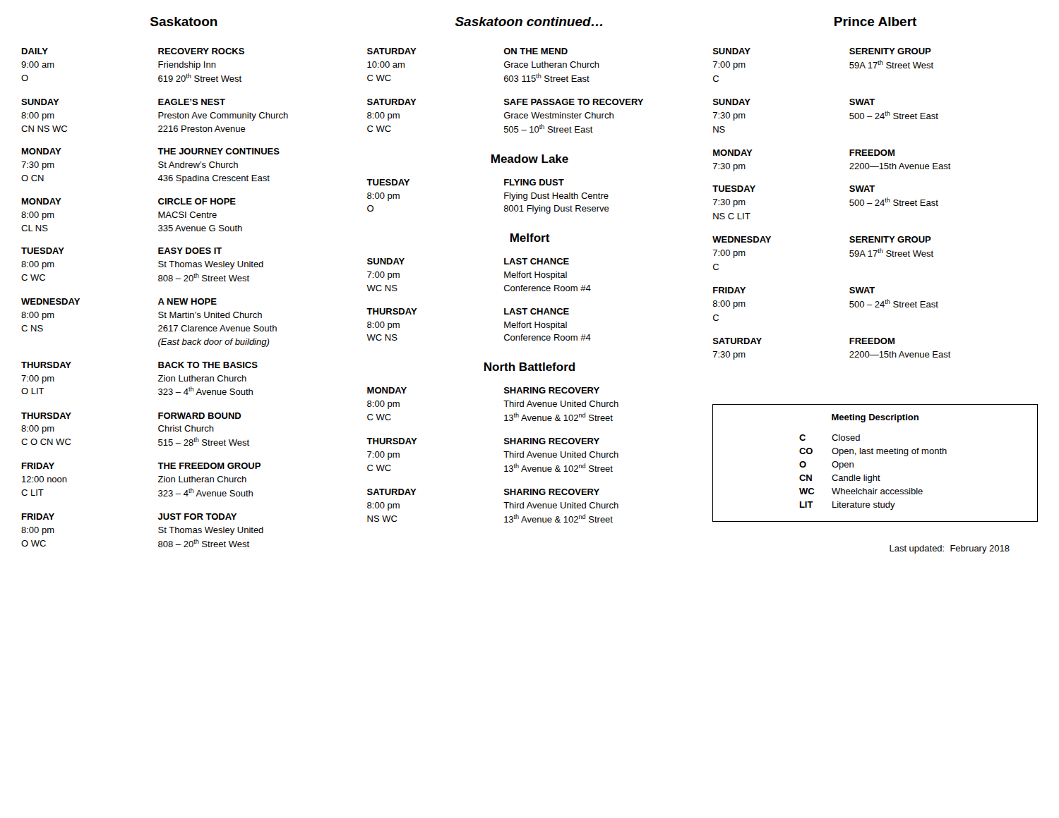Saskatoon
| DAILY | RECOVERY ROCKS |
| 9:00 am | Friendship Inn |
| O | 619 20 th Street West |
| SUNDAY | EAGLE’S NEST |
| 8:00 pm | Preston Ave Community Church |
| CN NS WC | 2216 Preston Avenue |
| MONDAY | THE JOURNEY CONTINUES |
| 7:30 pm | St Andrew’s Church |
| O CN | 436 Spadina Crescent East |
| MONDAY | CIRCLE OF HOPE |
| 8:00 pm | MACSI Centre |
| CL NS | 335 Avenue G South |
| TUESDAY | EASY DOES IT |
| 8:00 pm | St Thomas Wesley United |
| C WC | 808 – 20 th Street West |
| WEDNESDAY | A NEW HOPE |
| 8:00 pm | St Martin’s United Church |
| C NS | 2617 Clarence Avenue South |
| | (East back door of building) |
| THURSDAY | BACK TO THE BASICS |
| 7:00 pm | Zion Lutheran Church |
| O LIT | 323 – 4 th Avenue South |
| THURSDAY | FORWARD BOUND |
| 8:00 pm | Christ Church |
| C O CN WC | 515 – 28 th Street West |
| FRIDAY | THE FREEDOM GROUP |
| 12:00 noon | Zion Lutheran Church |
| C LIT | 323 – 4 th Avenue South |
| FRIDAY | JUST FOR TODAY |
| 8:00 pm | St Thomas Wesley United |
| O WC | 808 – 20 th Street West |
Saskatoon continued…
| SATURDAY | ON THE MEND |
| 10:00 am | Grace Lutheran Church |
| C WC | 603 115 th Street East |
| SATURDAY | SAFE PASSAGE TO RECOVERY |
| 8:00 pm | Grace Westminster Church |
| C WC | 505 – 10 th Street East |
Meadow Lake
| TUESDAY | FLYING DUST |
| 8:00 pm | Flying Dust Health Centre |
| O | 8001 Flying Dust Reserve |
Melfort
| SUNDAY | LAST CHANCE |
| 7:00 pm | Melfort Hospital |
| WC NS | Conference Room #4 |
| THURSDAY | LAST CHANCE |
| 8:00 pm | Melfort Hospital |
| WC NS | Conference Room #4 |
North Battleford
| MONDAY | SHARING RECOVERY |
| 8:00 pm | Third Avenue United Church |
| C WC | 13 th Avenue & 102 nd Street |
| THURSDAY | SHARING RECOVERY |
| 7:00 pm | Third Avenue United Church |
| C WC | 13 th Avenue & 102 nd Street |
| SATURDAY | SHARING RECOVERY |
| 8:00 pm | Third Avenue United Church |
| NS WC | 13 th Avenue & 102 nd Street |
Prince Albert
| SUNDAY | SERENITY GROUP |
| 7:00 pm | 59A 17 th Street West |
| C | |
| SUNDAY | SWAT |
| 7:30 pm | 500 – 24 th Street East |
| NS | |
| MONDAY | FREEDOM |
| 7:30 pm | 2200—15th Avenue East |
| TUESDAY | SWAT |
| 7:30 pm | 500 – 24 th Street East |
| NS C LIT | |
| WEDNESDAY | SERENITY GROUP |
| 7:00 pm | 59A 17 th Street West |
| C | |
| FRIDAY | SWAT |
| 8:00 pm | 500 – 24 th Street East |
| C | |
| SATURDAY | FREEDOM |
| 7:30 pm | 2200—15th Avenue East |
Meeting Description
| C | Closed |
| CO | Open, last meeting of month |
| O | Open |
| CN | Candle light |
| WC | Wheelchair accessible |
| LIT | Literature study |
Last updated: February 2018